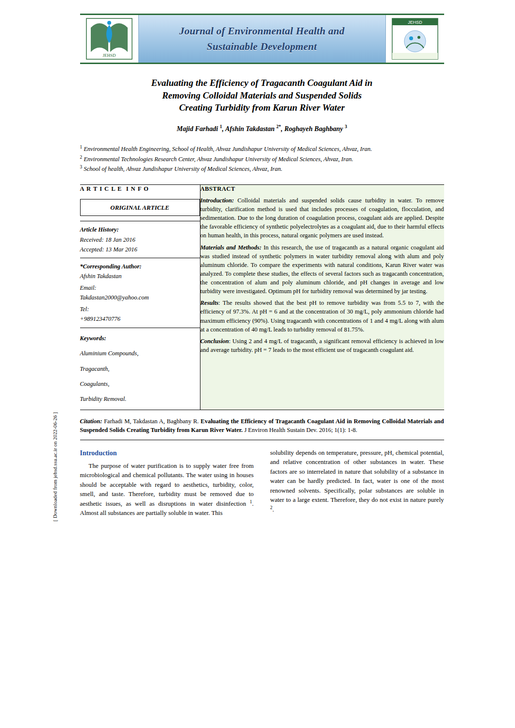[ Downloaded from jehsd.ssu.ac.ir on 2022-06-26 ]
JEHSD
Journal of Environmental Health and
Sustainable Development
JEHSD
Evaluating the Efficiency of Tragacanth Coagulant Aid in
Removing Colloidal Materials and Suspended Solids
Creating Turbidity from Karun River Water
Majid Farhadi 1, Afshin Takdastan 2*, Roghayeh Baghbany 3
1 Environmental Health Engineering, School of Health, Ahvaz Jundishapur University of Medical Sciences, Ahvaz, Iran.
2 Environmental Technologies Research Center, Ahvaz Jundishapur University of Medical Sciences, Ahvaz, Iran.
3 School of health, Ahvaz Jundishapur University of Medical Sciences, Ahvaz, Iran.
| A R T I C L E I N F O ORIGINAL ARTICLE Article History: Received: 18 Jan 2016 Accepted: 13 Mar 2016 *Corresponding Author: Afshin Takdastan Email: Takdastan2000@yahoo.com Tel: +989123470776 Keywords: Aluminium Compounds, Tragacanth, Coagulants, Turbidity Removal. | ABSTRACT Introduction: Colloidal materials and suspended solids cause turbidity in water. To remove turbidity, clarification method is used that includes processes of coagulation, flocculation, and sedimentation. Due to the long duration of coagulation process, coagulant aids are applied. Despite the favorable efficiency of synthetic polyelectrolytes as a coagulant aid, due to their harmful effects on human health, in this process, natural organic polymers are used instead. Materials and Methods: In this research, the use of tragacanth as a natural organic coagulant aid was studied instead of synthetic polymers in water turbidity removal along with alum and poly aluminum chloride. To compare the experiments with natural conditions, Karun River water was analyzed. To complete these studies, the effects of several factors such as tragacanth concentration, the concentration of alum and poly aluminum chloride, and pH changes in average and low turbidity were investigated. Optimum pH for turbidity removal was determined by jar testing. Results : The results showed that the best pH to remove turbidity was from 5.5 to 7, with the efficiency of 97.3%. At pH = 6 and at the concentration of 30 mg/L, poly ammonium chloride had maximum efficiency (90%). Using tragacanth with concentrations of 1 and 4 mg/L along with alum at a concentration of 40 mg/L leads to turbidity removal of 81.75%. Conclusion : Using 2 and 4 mg/L of tragacanth, a significant removal efficiency is achieved in low and average turbidity. pH = 7 leads to the most efficient use of tragacanth coagulant aid. |
Citation: Farhadi M, Takdastan A, Baghbany R. Evaluating the Efficiency of Tragacanth Coagulant Aid in Removing Colloidal Materials and Suspended Solids Creating Turbidity from Karun River Water. J Environ Health Sustain Dev. 2016; 1(1): 1-8.
Introduction
The purpose of water purification is to supply water free from microbiological and chemical pollutants. The water using in houses should be acceptable with regard to aesthetics, turbidity, color, smell, and taste. Therefore, turbidity must be removed due to aesthetic issues, as well as disruptions in water disinfection 1. Almost all substances are partially soluble in water. This
solubility depends on temperature, pressure, pH, chemical potential, and relative concentration of other substances in water. These factors are so interrelated in nature that solubility of a substance in water can be hardly predicted. In fact, water is one of the most renowned solvents. Specifically, polar substances are soluble in water to a large extent. Therefore, they do not exist in nature purely 2.